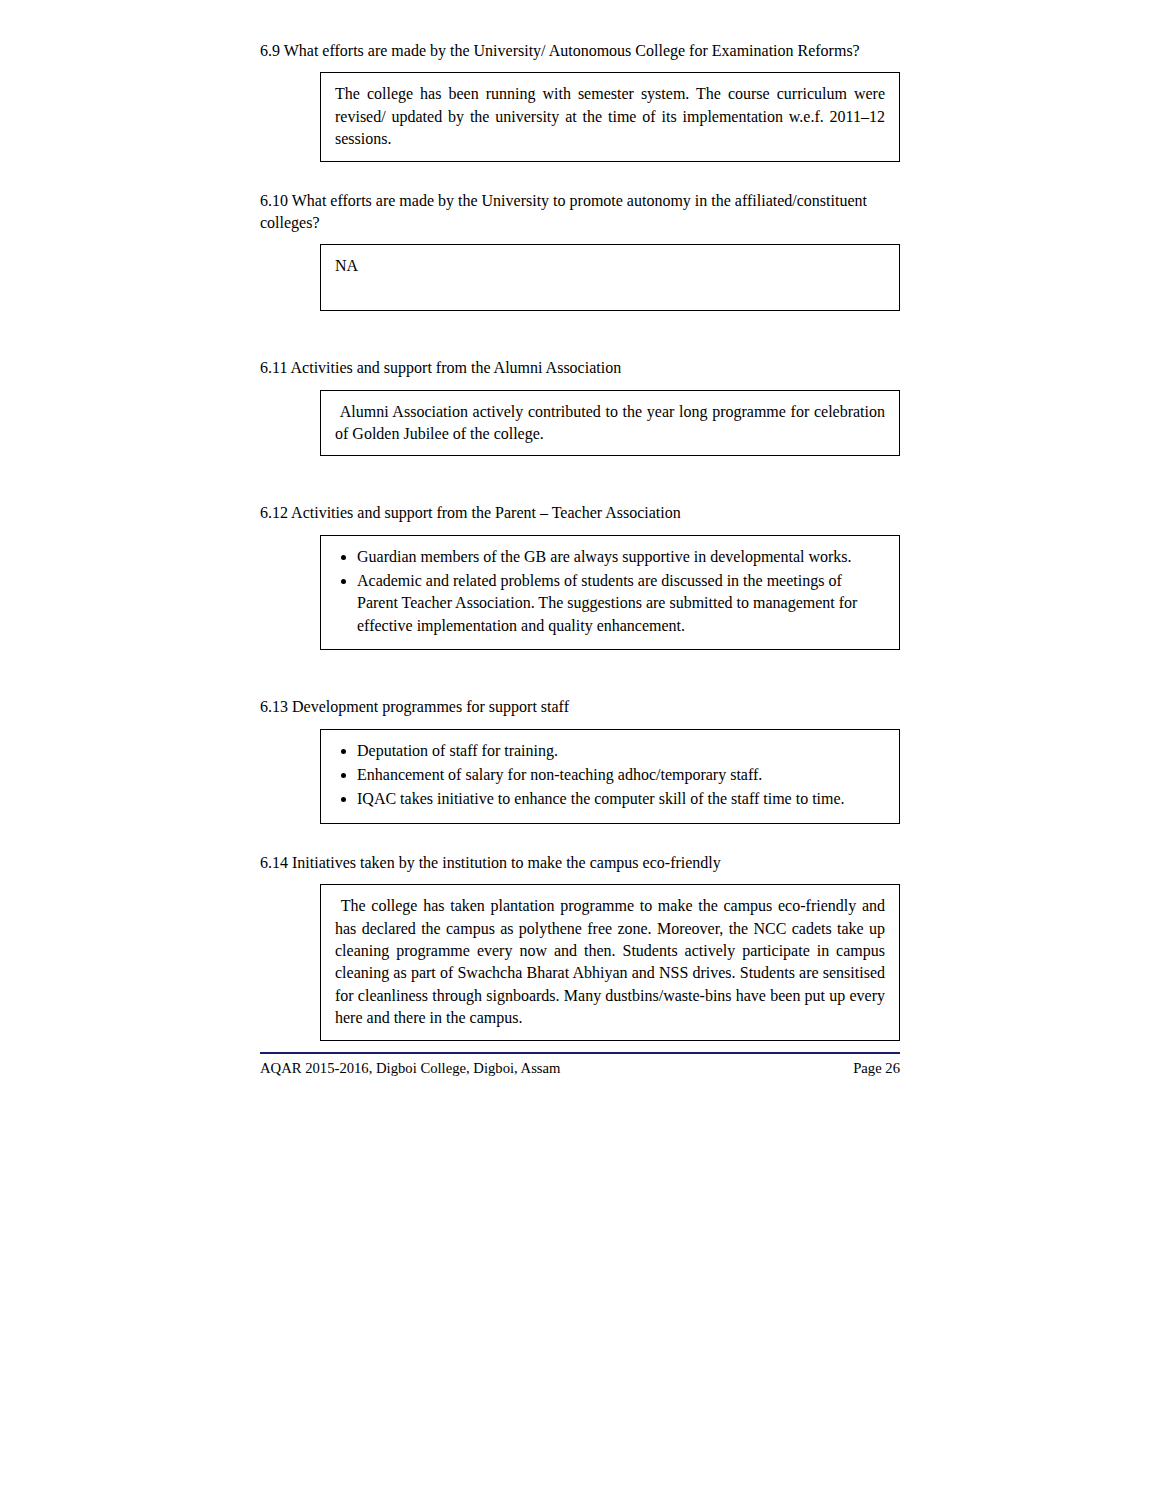6.9 What efforts are made by the University/ Autonomous College for Examination Reforms?
The college has been running with semester system. The course curriculum were revised/ updated by the university at the time of its implementation w.e.f. 2011–12 sessions.
6.10 What efforts are made by the University to promote autonomy in the affiliated/constituent colleges?
NA
6.11 Activities and support from the Alumni Association
Alumni Association actively contributed to the year long programme for celebration of Golden Jubilee of the college.
6.12 Activities and support from the Parent – Teacher Association
Guardian members of the GB are always supportive in developmental works.
Academic and related problems of students are discussed in the meetings of Parent Teacher Association. The suggestions are submitted to management for effective implementation and quality enhancement.
6.13 Development programmes for support staff
Deputation of staff for training.
Enhancement of salary for non-teaching adhoc/temporary staff.
IQAC takes initiative to enhance the computer skill of the staff time to time.
6.14 Initiatives taken by the institution to make the campus eco-friendly
The college has taken plantation programme to make the campus eco-friendly and has declared the campus as polythene free zone. Moreover, the NCC cadets take up cleaning programme every now and then. Students actively participate in campus cleaning as part of Swachcha Bharat Abhiyan and NSS drives. Students are sensitised for cleanliness through signboards. Many dustbins/waste-bins have been put up every here and there in the campus.
AQAR 2015-2016, Digboi College, Digboi, Assam
Page 26